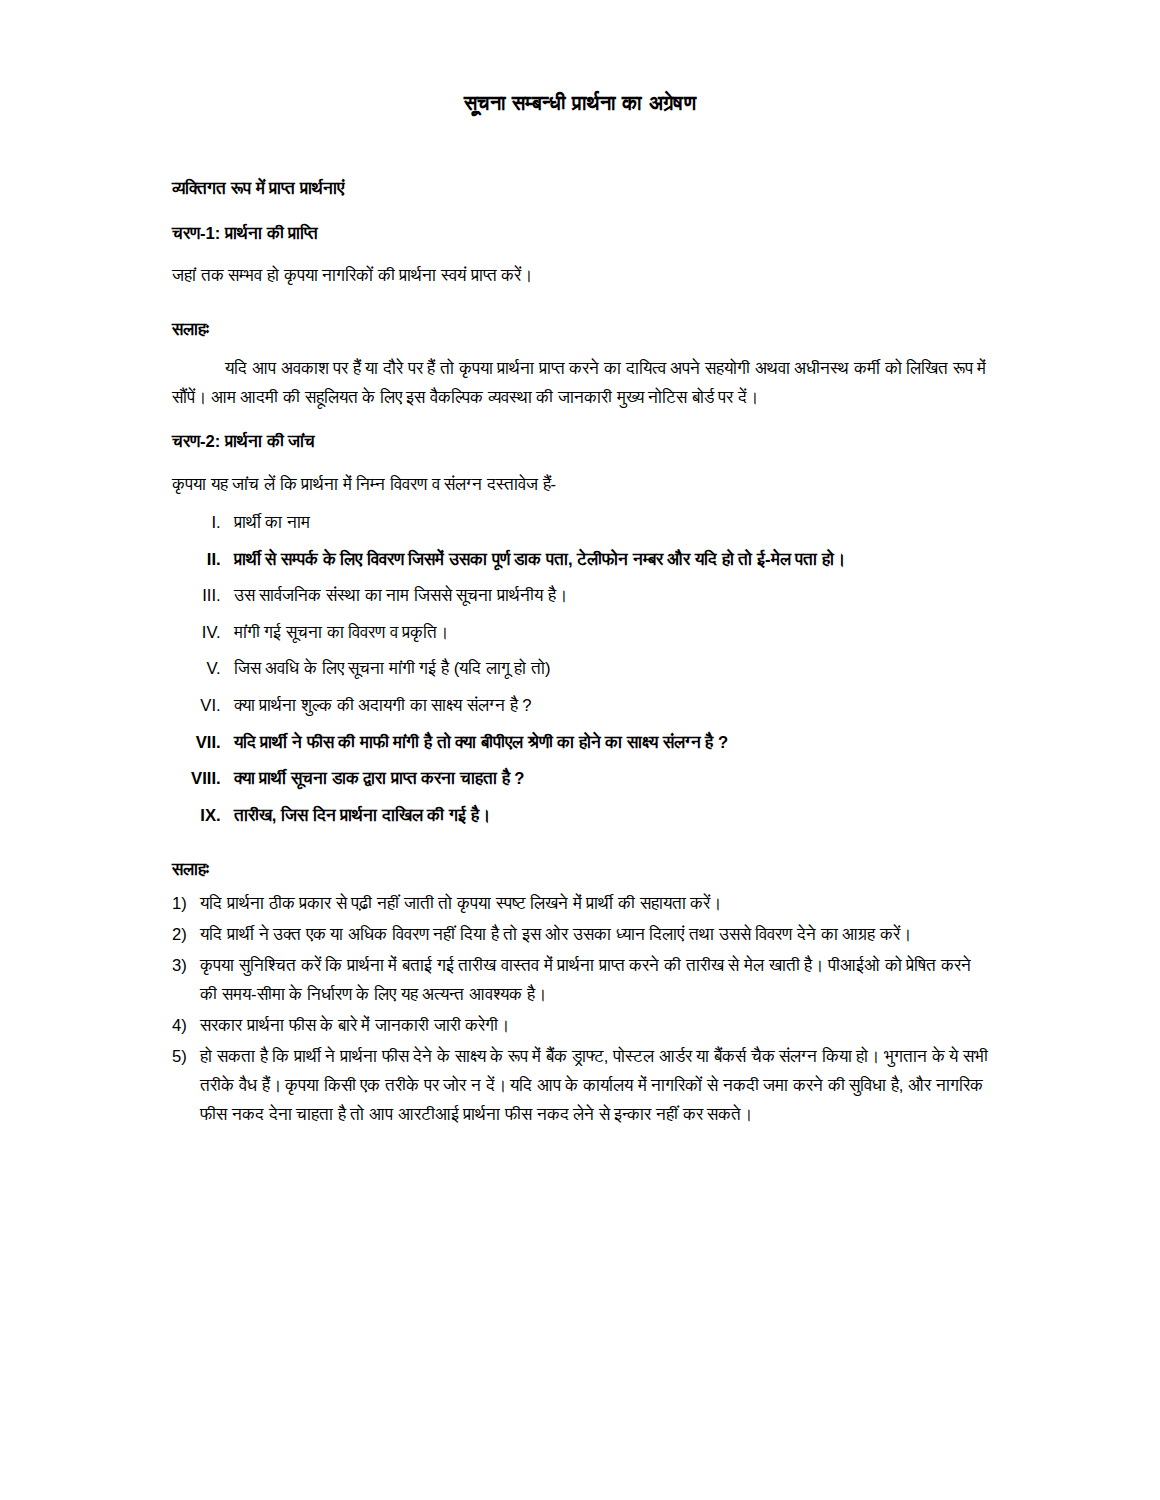सूचना सम्बन्धी प्रार्थना का अग्रेषण
व्यक्तिगत रूप में प्राप्त प्रार्थनाएं
चरण-1: प्रार्थना की प्राप्ति
जहां तक सम्भव हो कृपया नागरिकों की प्रार्थना स्वयं प्राप्त करें।
सलाहः
यदि आप अवकाश पर हैं या दौरे पर हैं तो कृपया प्रार्थना प्राप्त करने का दायित्व अपने सहयोगी अथवा अधीनस्थ कर्मी को लिखित रूप में सौंपें। आम आदमी की सहूलियत के लिए इस वैकल्पिक व्यवस्था की जानकारी मुख्य नोटिस बोर्ड पर दें।
चरण-2: प्रार्थना की जांच
कृपया यह जांच लें कि प्रार्थना में निम्न विवरण व संलग्न दस्तावेज हैं-
प्रार्थी का नाम
प्रार्थी से सम्पर्क के लिए विवरण जिसमें उसका पूर्ण डाक पता, टेलीफोन नम्बर और यदि हो तो ई-मेल पता हो।
उस सार्वजनिक संस्था का नाम जिससे सूचना प्रार्थनीय है।
मांगी गई सूचना का विवरण व प्रकृति।
जिस अवधि के लिए सूचना मांगी गई है (यदि लागू हो तो)
क्या प्रार्थना शुल्क की अदायगी का साक्ष्य संलग्न है ?
यदि प्रार्थी ने फीस की माफी मांगी है तो क्या बीपीएल श्रेणी का होने का साक्ष्य संलग्न है ?
क्या प्रार्थी सूचना डाक द्वारा प्राप्त करना चाहता है ?
तारीख, जिस दिन प्रार्थना दाखिल की गई है।
सलाहः
यदि प्रार्थना ठीक प्रकार से पढ़ी नहीं जाती तो कृपया स्पष्ट लिखने में प्रार्थी की सहायता करें।
यदि प्रार्थी ने उक्त एक या अधिक विवरण नहीं दिया है तो इस ओर उसका ध्यान दिलाएं तथा उससे विवरण देने का आग्रह करें।
कृपया सुनिश्चित करें कि प्रार्थना में बताई गई तारीख वास्तव में प्रार्थना प्राप्त करने की तारीख से मेल खाती है। पीआईओ को प्रेषित करने की समय-सीमा के निर्धारण के लिए यह अत्यन्त आवश्यक है।
सरकार प्रार्थना फीस के बारे में जानकारी जारी करेगी।
हो सकता है कि प्रार्थी ने प्रार्थना फीस देने के साक्ष्य के रूप में बैंक ड्राफ्ट, पोस्टल आर्डर या बैंकर्स चैक संलग्न किया हो। भुगतान के ये सभी तरीके वैध हैं। कृपया किसी एक तरीके पर जोर न दें। यदि आप के कार्यालय में नागरिकों से नकदी जमा करने की सुविधा है, और नागरिक फीस नकद देना चाहता है तो आप आरटीआई प्रार्थना फीस नकद लेने से इन्कार नहीं कर सकते।